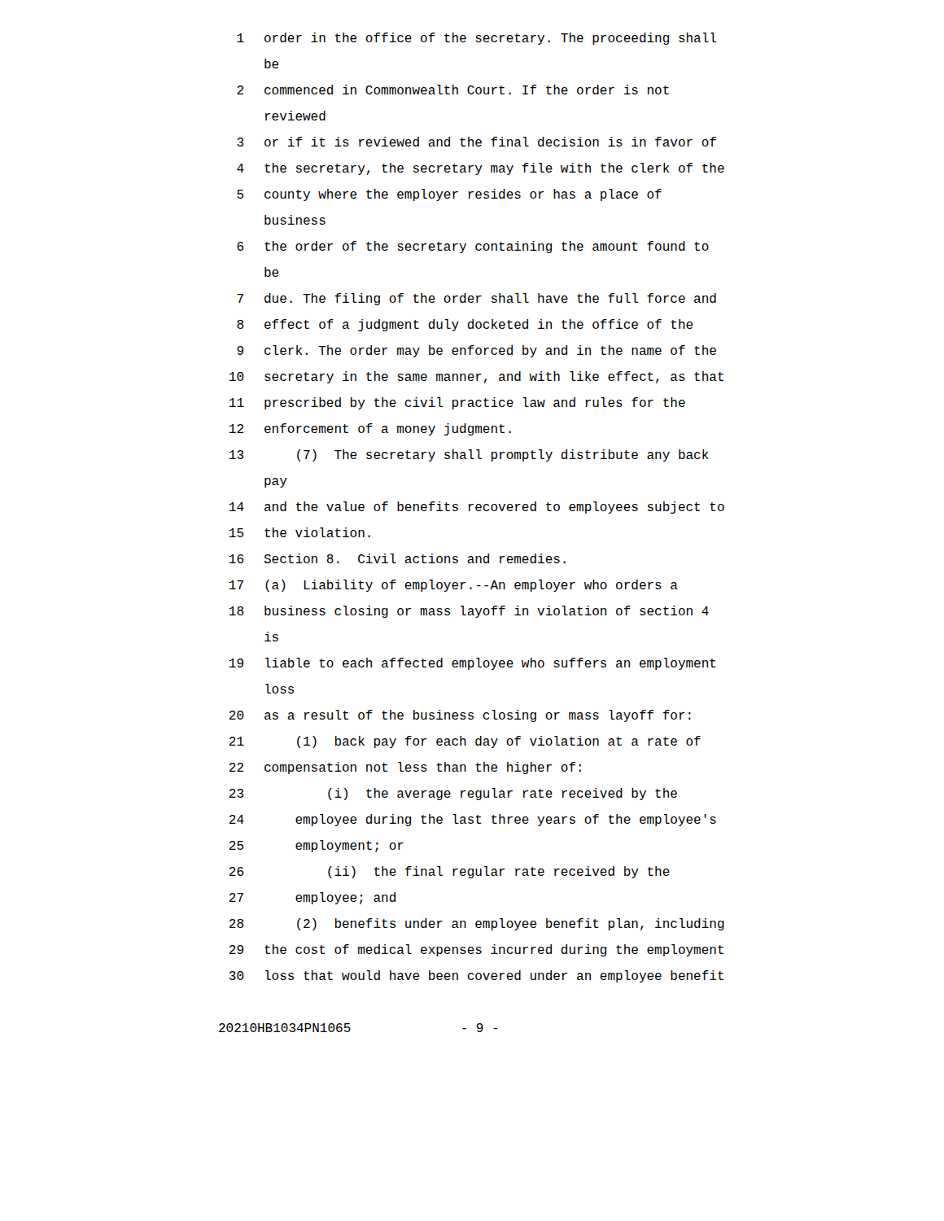order in the office of the secretary. The proceeding shall be
commenced in Commonwealth Court. If the order is not reviewed
or if it is reviewed and the final decision is in favor of
the secretary, the secretary may file with the clerk of the
county where the employer resides or has a place of business
the order of the secretary containing the amount found to be
due. The filing of the order shall have the full force and
effect of a judgment duly docketed in the office of the
clerk. The order may be enforced by and in the name of the
secretary in the same manner, and with like effect, as that
prescribed by the civil practice law and rules for the
enforcement of a money judgment.
(7) The secretary shall promptly distribute any back pay
and the value of benefits recovered to employees subject to
the violation.
Section 8. Civil actions and remedies.
(a) Liability of employer.--An employer who orders a
business closing or mass layoff in violation of section 4 is
liable to each affected employee who suffers an employment loss
as a result of the business closing or mass layoff for:
(1) back pay for each day of violation at a rate of
compensation not less than the higher of:
(i) the average regular rate received by the
employee during the last three years of the employee's
employment; or
(ii) the final regular rate received by the
employee; and
(2) benefits under an employee benefit plan, including
the cost of medical expenses incurred during the employment
loss that would have been covered under an employee benefit
20210HB1034PN1065 - 9 -